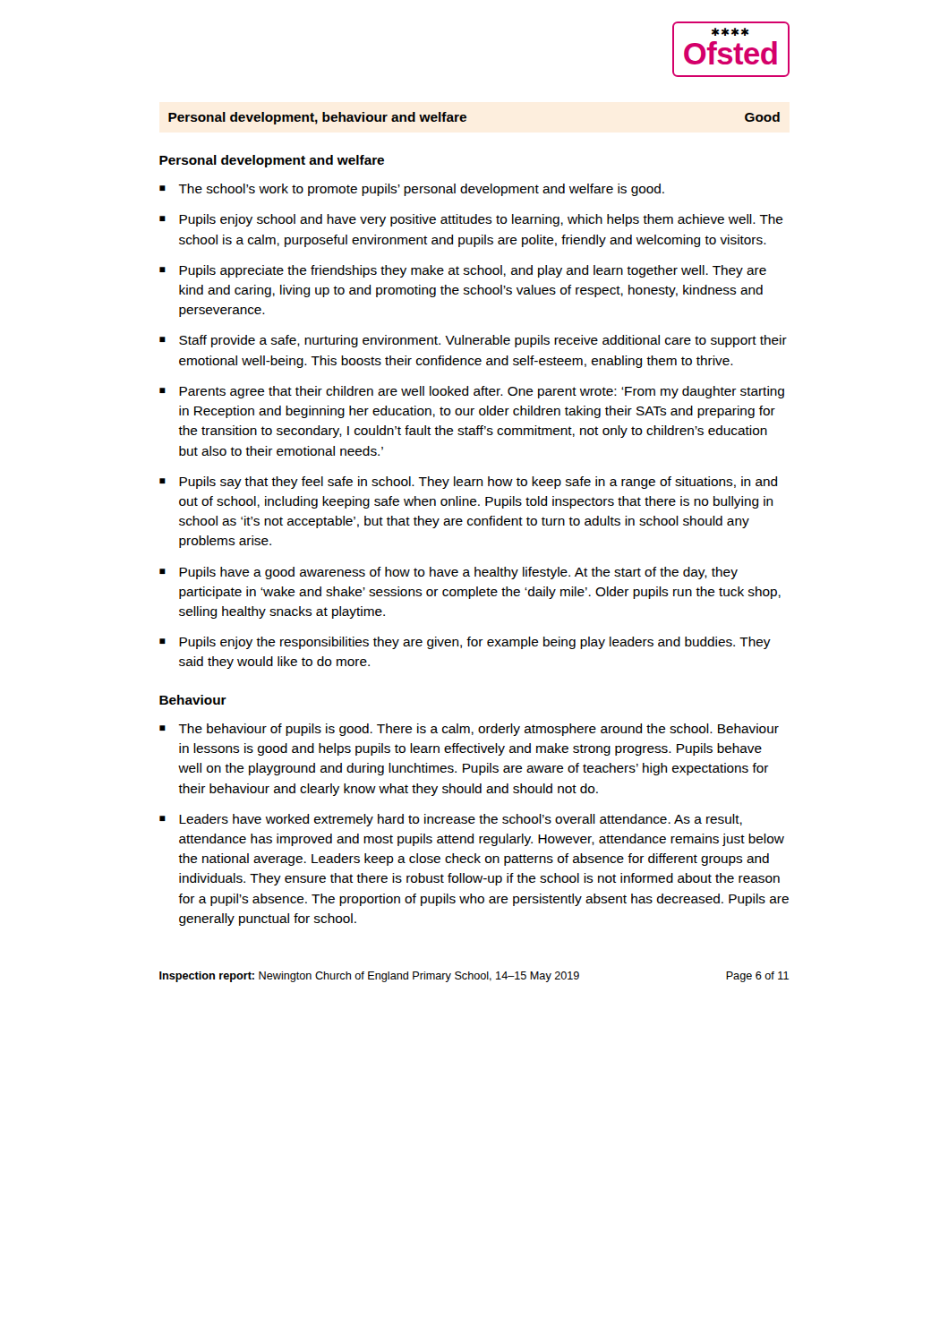✱✱✱✱
Ofsted
Personal development, behaviour and welfare Good
Personal development and welfare
The school’s work to promote pupils’ personal development and welfare is good.
Pupils enjoy school and have very positive attitudes to learning, which helps them achieve well. The school is a calm, purposeful environment and pupils are polite, friendly and welcoming to visitors.
Pupils appreciate the friendships they make at school, and play and learn together well. They are kind and caring, living up to and promoting the school’s values of respect, honesty, kindness and perseverance.
Staff provide a safe, nurturing environment. Vulnerable pupils receive additional care to support their emotional well-being. This boosts their confidence and self-esteem, enabling them to thrive.
Parents agree that their children are well looked after. One parent wrote: ‘From my daughter starting in Reception and beginning her education, to our older children taking their SATs and preparing for the transition to secondary, I couldn’t fault the staff’s commitment, not only to children’s education but also to their emotional needs.’
Pupils say that they feel safe in school. They learn how to keep safe in a range of situations, in and out of school, including keeping safe when online. Pupils told inspectors that there is no bullying in school as ‘it’s not acceptable’, but that they are confident to turn to adults in school should any problems arise.
Pupils have a good awareness of how to have a healthy lifestyle. At the start of the day, they participate in ‘wake and shake’ sessions or complete the ‘daily mile’. Older pupils run the tuck shop, selling healthy snacks at playtime.
Pupils enjoy the responsibilities they are given, for example being play leaders and buddies. They said they would like to do more.
Behaviour
The behaviour of pupils is good. There is a calm, orderly atmosphere around the school. Behaviour in lessons is good and helps pupils to learn effectively and make strong progress. Pupils behave well on the playground and during lunchtimes. Pupils are aware of teachers’ high expectations for their behaviour and clearly know what they should and should not do.
Leaders have worked extremely hard to increase the school’s overall attendance. As a result, attendance has improved and most pupils attend regularly. However, attendance remains just below the national average. Leaders keep a close check on patterns of absence for different groups and individuals. They ensure that there is robust follow-up if the school is not informed about the reason for a pupil’s absence. The proportion of pupils who are persistently absent has decreased. Pupils are generally punctual for school.
Inspection report: Newington Church of England Primary School, 14–15 May 2019 Page 6 of 11